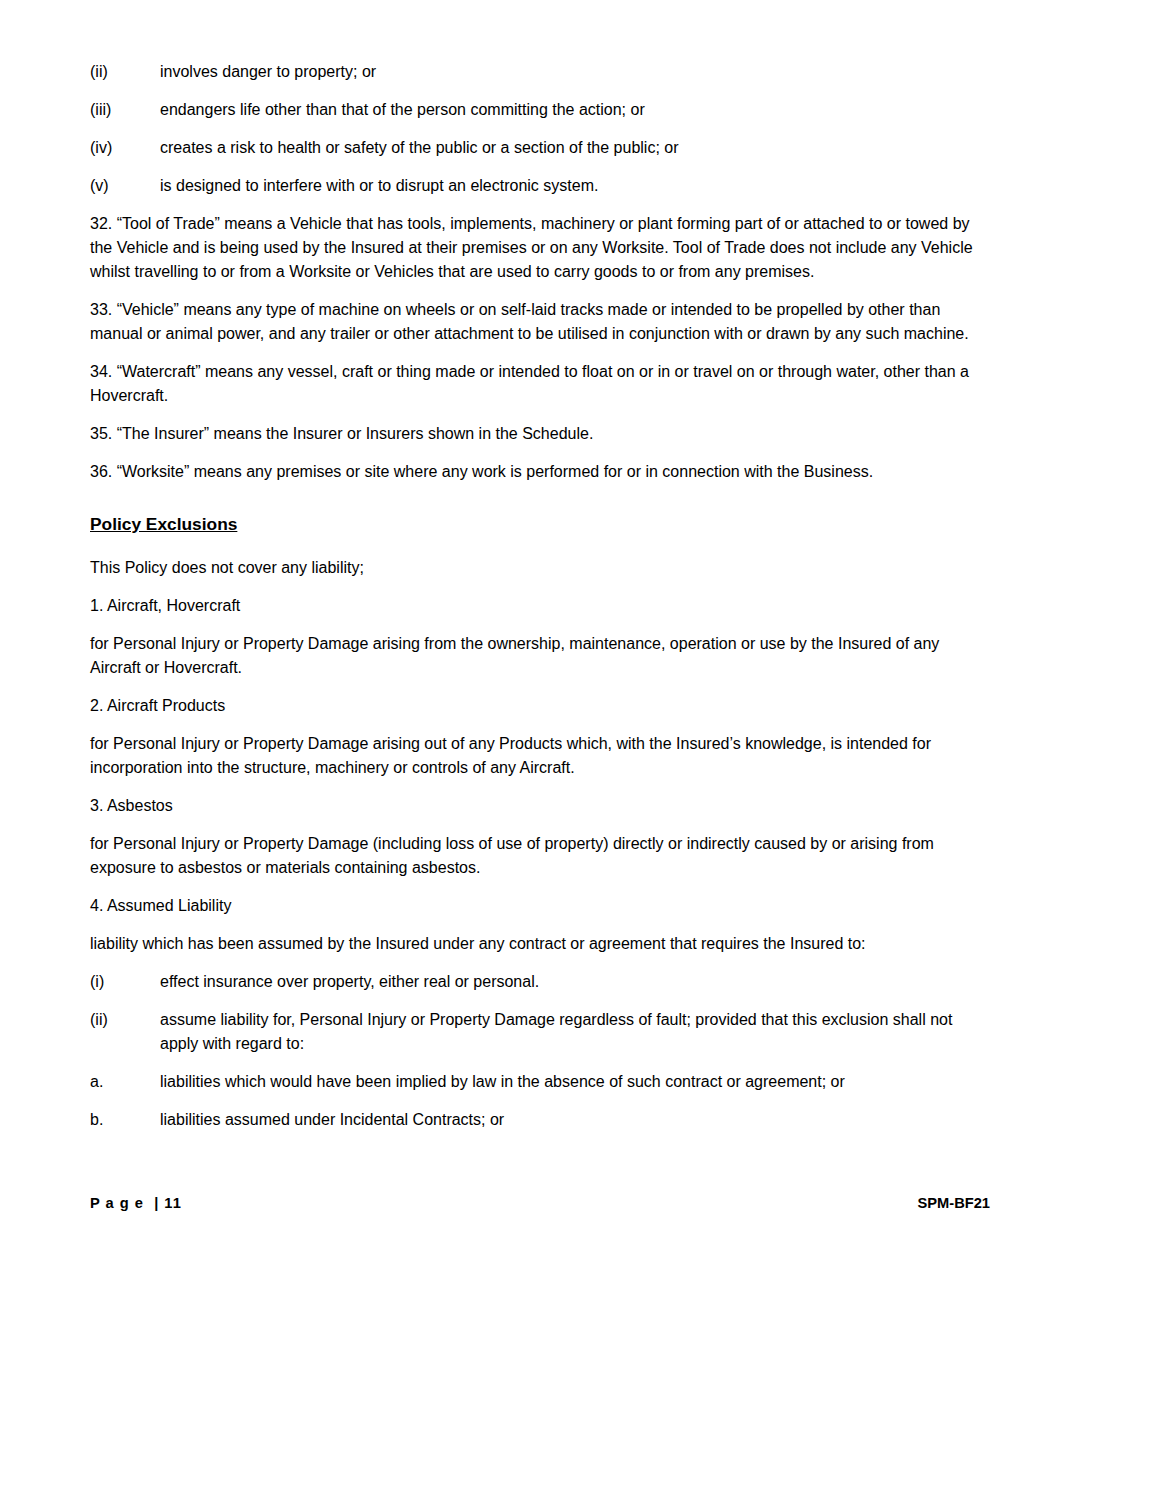(ii) involves danger to property; or
(iii) endangers life other than that of the person committing the action; or
(iv) creates a risk to health or safety of the public or a section of the public; or
(v) is designed to interfere with or to disrupt an electronic system.
32. “Tool of Trade” means a Vehicle that has tools, implements, machinery or plant forming part of or attached to or towed by the Vehicle and is being used by the Insured at their premises or on any Worksite. Tool of Trade does not include any Vehicle whilst travelling to or from a Worksite or Vehicles that are used to carry goods to or from any premises.
33. “Vehicle” means any type of machine on wheels or on self-laid tracks made or intended to be propelled by other than manual or animal power, and any trailer or other attachment to be utilised in conjunction with or drawn by any such machine.
34. “Watercraft” means any vessel, craft or thing made or intended to float on or in or travel on or through water, other than a Hovercraft.
35. “The Insurer” means the Insurer or Insurers shown in the Schedule.
36. “Worksite” means any premises or site where any work is performed for or in connection with the Business.
Policy Exclusions
This Policy does not cover any liability;
1. Aircraft, Hovercraft
for Personal Injury or Property Damage arising from the ownership, maintenance, operation or use by the Insured of any Aircraft or Hovercraft.
2. Aircraft Products
for Personal Injury or Property Damage arising out of any Products which, with the Insured’s knowledge, is intended for incorporation into the structure, machinery or controls of any Aircraft.
3. Asbestos
for Personal Injury or Property Damage (including loss of use of property) directly or indirectly caused by or arising from exposure to asbestos or materials containing asbestos.
4. Assumed Liability
liability which has been assumed by the Insured under any contract or agreement that requires the Insured to:
(i) effect insurance over property, either real or personal.
(ii) assume liability for, Personal Injury or Property Damage regardless of fault; provided that this exclusion shall not apply with regard to:
a. liabilities which would have been implied by law in the absence of such contract or agreement; or
b. liabilities assumed under Incidental Contracts; or
P a g e | 11 SPM-BF21